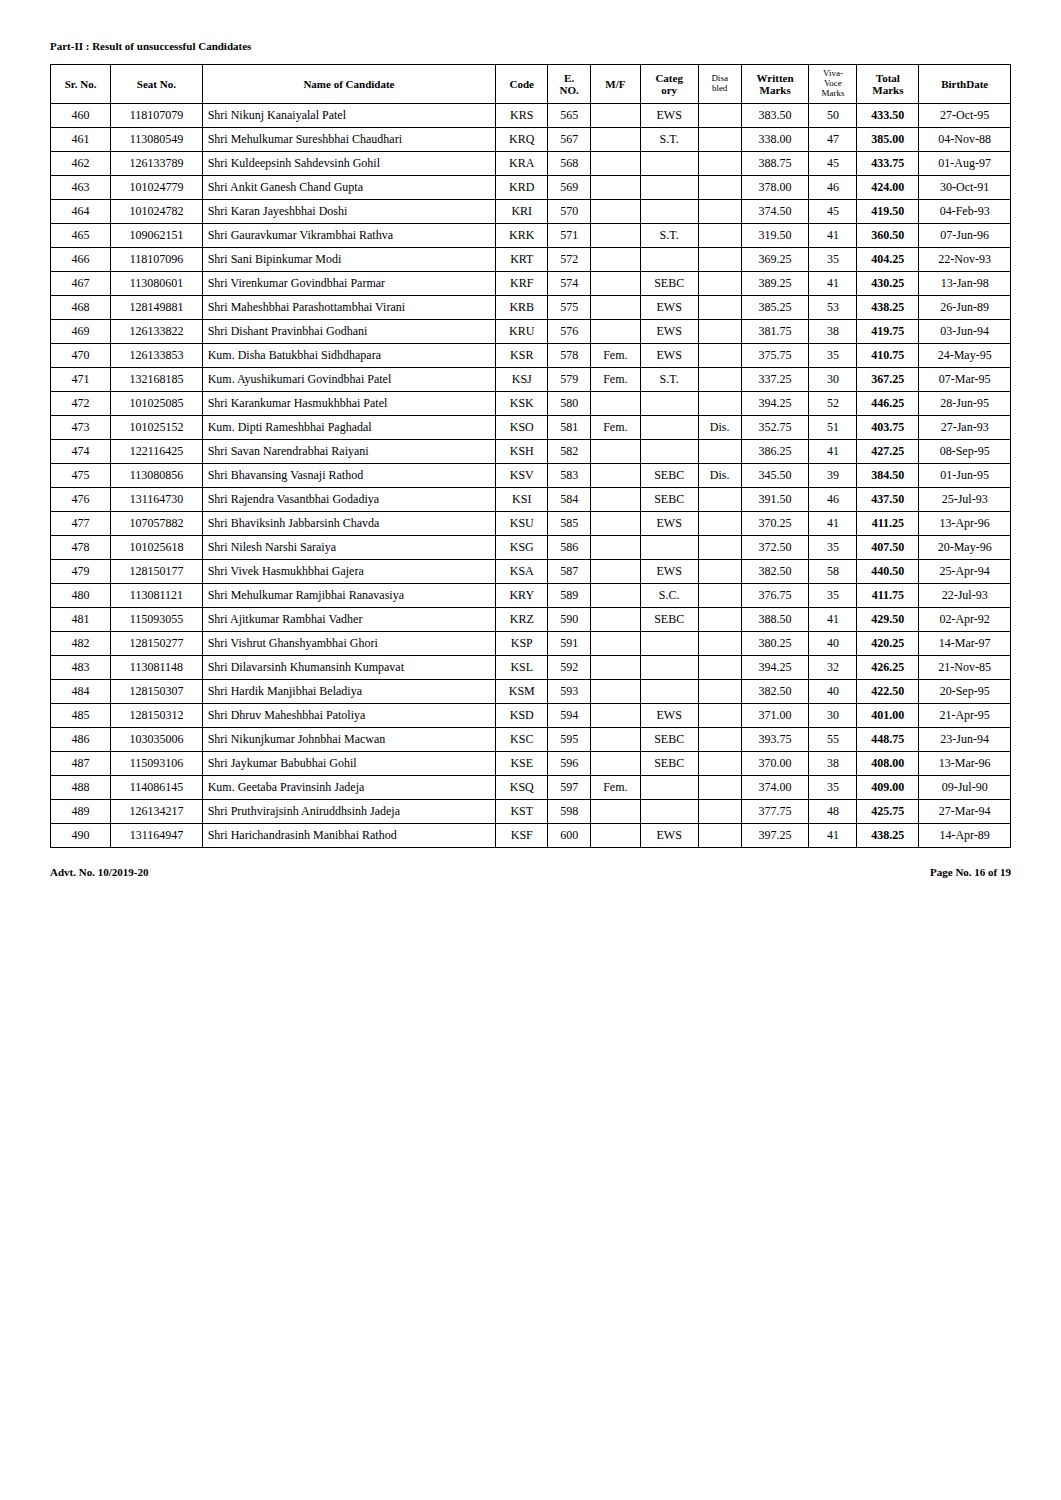Part-II : Result of unsuccessful Candidates
| Sr. No. | Seat No. | Name of Candidate | Code | E. NO. | M/F | Categ ory | Disa bled | Written Marks | Viva- Voce Marks | Total Marks | BirthDate |
| --- | --- | --- | --- | --- | --- | --- | --- | --- | --- | --- | --- |
| 460 | 118107079 | Shri Nikunj Kanaiyalal Patel | KRS | 565 | | EWS | | 383.50 | 50 | 433.50 | 27-Oct-95 |
| 461 | 113080549 | Shri Mehulkumar Sureshbhai Chaudhari | KRQ | 567 | | S.T. | | 338.00 | 47 | 385.00 | 04-Nov-88 |
| 462 | 126133789 | Shri Kuldeepsinh Sahdevsinh Gohil | KRA | 568 | | | | 388.75 | 45 | 433.75 | 01-Aug-97 |
| 463 | 101024779 | Shri Ankit Ganesh Chand Gupta | KRD | 569 | | | | 378.00 | 46 | 424.00 | 30-Oct-91 |
| 464 | 101024782 | Shri Karan Jayeshbhai Doshi | KRI | 570 | | | | 374.50 | 45 | 419.50 | 04-Feb-93 |
| 465 | 109062151 | Shri Gauravkumar Vikrambhai Rathva | KRK | 571 | | S.T. | | 319.50 | 41 | 360.50 | 07-Jun-96 |
| 466 | 118107096 | Shri Sani Bipinkumar Modi | KRT | 572 | | | | 369.25 | 35 | 404.25 | 22-Nov-93 |
| 467 | 113080601 | Shri Virenkumar Govindbhai Parmar | KRF | 574 | | SEBC | | 389.25 | 41 | 430.25 | 13-Jan-98 |
| 468 | 128149881 | Shri Maheshbhai Parashottambhai Virani | KRB | 575 | | EWS | | 385.25 | 53 | 438.25 | 26-Jun-89 |
| 469 | 126133822 | Shri Dishant Pravinbhai Godhani | KRU | 576 | | EWS | | 381.75 | 38 | 419.75 | 03-Jun-94 |
| 470 | 126133853 | Kum. Disha Batukbhai Sidhdhapara | KSR | 578 | Fem. | EWS | | 375.75 | 35 | 410.75 | 24-May-95 |
| 471 | 132168185 | Kum. Ayushikumari Govindbhai Patel | KSJ | 579 | Fem. | S.T. | | 337.25 | 30 | 367.25 | 07-Mar-95 |
| 472 | 101025085 | Shri Karankumar Hasmukhbhai Patel | KSK | 580 | | | | 394.25 | 52 | 446.25 | 28-Jun-95 |
| 473 | 101025152 | Kum. Dipti Rameshbhai Paghadal | KSO | 581 | Fem. | | Dis. | 352.75 | 51 | 403.75 | 27-Jan-93 |
| 474 | 122116425 | Shri Savan Narendrabhai Raiyani | KSH | 582 | | | | 386.25 | 41 | 427.25 | 08-Sep-95 |
| 475 | 113080856 | Shri Bhavansing Vasnaji Rathod | KSV | 583 | | SEBC | Dis. | 345.50 | 39 | 384.50 | 01-Jun-95 |
| 476 | 131164730 | Shri Rajendra Vasantbhai Godadiya | KSI | 584 | | SEBC | | 391.50 | 46 | 437.50 | 25-Jul-93 |
| 477 | 107057882 | Shri Bhaviksinh Jabbarsinh Chavda | KSU | 585 | | EWS | | 370.25 | 41 | 411.25 | 13-Apr-96 |
| 478 | 101025618 | Shri Nilesh Narshi Saraiya | KSG | 586 | | | | 372.50 | 35 | 407.50 | 20-May-96 |
| 479 | 128150177 | Shri Vivek Hasmukhbhai Gajera | KSA | 587 | | EWS | | 382.50 | 58 | 440.50 | 25-Apr-94 |
| 480 | 113081121 | Shri Mehulkumar Ramjibhai Ranavasiya | KRY | 589 | | S.C. | | 376.75 | 35 | 411.75 | 22-Jul-93 |
| 481 | 115093055 | Shri Ajitkumar Rambhai Vadher | KRZ | 590 | | SEBC | | 388.50 | 41 | 429.50 | 02-Apr-92 |
| 482 | 128150277 | Shri Vishrut Ghanshyambhai Ghori | KSP | 591 | | | | 380.25 | 40 | 420.25 | 14-Mar-97 |
| 483 | 113081148 | Shri Dilavarsinh Khumansinh Kumpavat | KSL | 592 | | | | 394.25 | 32 | 426.25 | 21-Nov-85 |
| 484 | 128150307 | Shri Hardik Manjibhai Beladiya | KSM | 593 | | | | 382.50 | 40 | 422.50 | 20-Sep-95 |
| 485 | 128150312 | Shri Dhruv Maheshbhai Patoliya | KSD | 594 | | EWS | | 371.00 | 30 | 401.00 | 21-Apr-95 |
| 486 | 103035006 | Shri Nikunjkumar Johnbhai Macwan | KSC | 595 | | SEBC | | 393.75 | 55 | 448.75 | 23-Jun-94 |
| 487 | 115093106 | Shri Jaykumar Babubhai Gohil | KSE | 596 | | SEBC | | 370.00 | 38 | 408.00 | 13-Mar-96 |
| 488 | 114086145 | Kum. Geetaba Pravinsinh Jadeja | KSQ | 597 | Fem. | | | 374.00 | 35 | 409.00 | 09-Jul-90 |
| 489 | 126134217 | Shri Pruthvirajsinh Aniruddhsinh Jadeja | KST | 598 | | | | 377.75 | 48 | 425.75 | 27-Mar-94 |
| 490 | 131164947 | Shri Harichandrasinh Manibhai Rathod | KSF | 600 | | EWS | | 397.25 | 41 | 438.25 | 14-Apr-89 |
Advt. No. 10/2019-20 Page No. 16 of 19